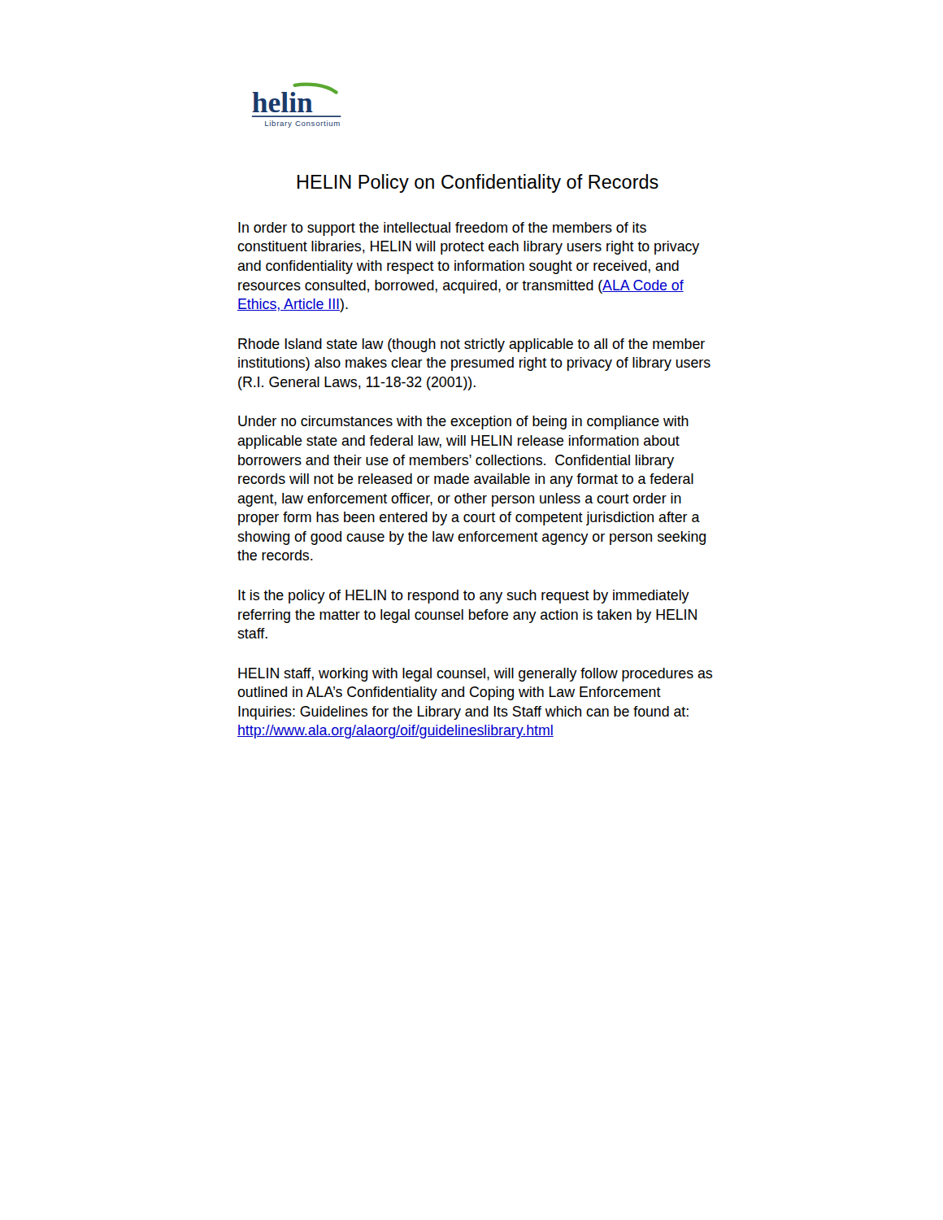helin Library Consortium
HELIN Policy on Confidentiality of Records
In order to support the intellectual freedom of the members of its constituent libraries, HELIN will protect each library users right to privacy and confidentiality with respect to information sought or received, and resources consulted, borrowed, acquired, or transmitted (ALA Code of Ethics, Article III).
Rhode Island state law (though not strictly applicable to all of the member institutions) also makes clear the presumed right to privacy of library users (R.I. General Laws, 11-18-32 (2001)).
Under no circumstances with the exception of being in compliance with applicable state and federal law, will HELIN release information about borrowers and their use of members’ collections. Confidential library records will not be released or made available in any format to a federal agent, law enforcement officer, or other person unless a court order in proper form has been entered by a court of competent jurisdiction after a showing of good cause by the law enforcement agency or person seeking the records.
It is the policy of HELIN to respond to any such request by immediately referring the matter to legal counsel before any action is taken by HELIN staff.
HELIN staff, working with legal counsel, will generally follow procedures as outlined in ALA’s Confidentiality and Coping with Law Enforcement Inquiries: Guidelines for the Library and Its Staff which can be found at:
http://www.ala.org/alaorg/oif/guidelineslibrary.html